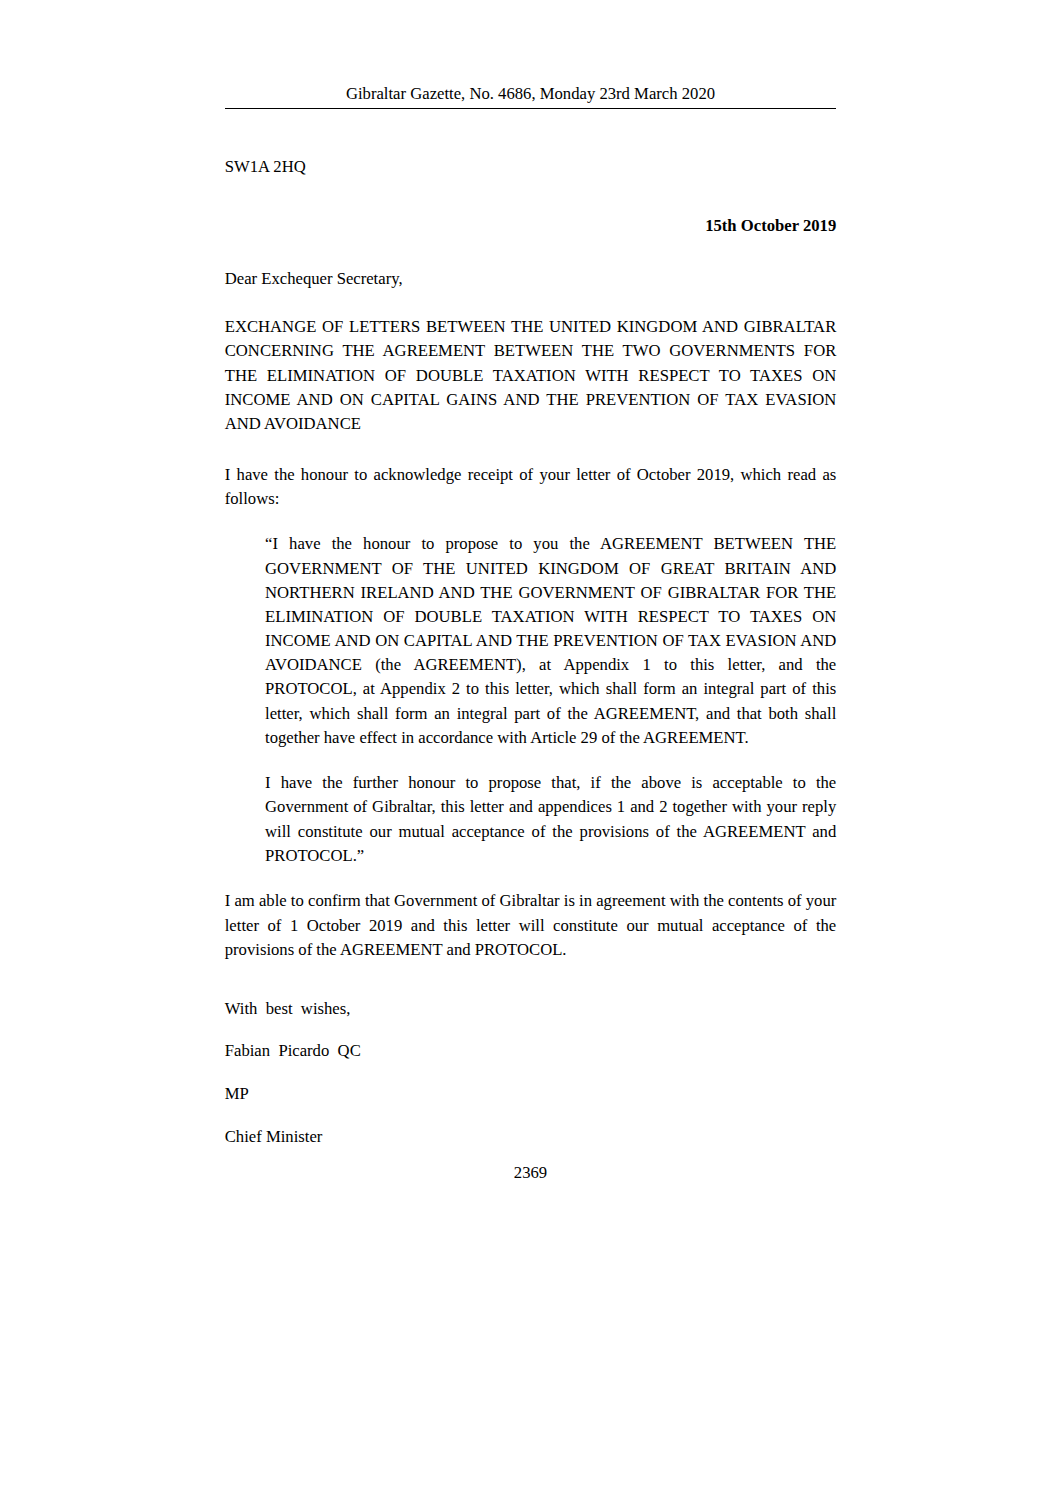Gibraltar Gazette, No. 4686, Monday 23rd March 2020
SW1A 2HQ
15th October 2019
Dear Exchequer Secretary,
Exchange of letters between the United Kingdom and Gibraltar concerning the Agreement between the two Governments for the elimination of double taxation with respect to taxes on income and on capital gains and the prevention of tax evasion and avoidance
I have the honour to acknowledge receipt of your letter of October 2019, which read as follows:
“I have the honour to propose to you the AGREEMENT BETWEEN THE GOVERNMENT OF THE UNITED KINGDOM OF GREAT BRITAIN AND NORTHERN IRELAND AND THE GOVERNMENT OF GIBRALTAR FOR THE ELIMINATION OF DOUBLE TAXATION WITH RESPECT TO TAXES ON INCOME AND ON CAPITAL AND THE PREVENTION OF TAX EVASION AND AVOIDANCE (the AGREEMENT), at Appendix 1 to this letter, and the PROTOCOL, at Appendix 2 to this letter, which shall form an integral part of this letter, which shall form an integral part of the AGREEMENT, and that both shall together have effect in accordance with Article 29 of the AGREEMENT.
I have the further honour to propose that, if the above is acceptable to the Government of Gibraltar, this letter and appendices 1 and 2 together with your reply will constitute our mutual acceptance of the provisions of the AGREEMENT and PROTOCOL.”
I am able to confirm that Government of Gibraltar is in agreement with the contents of your letter of 1 October 2019 and this letter will constitute our mutual acceptance of the provisions of the AGREEMENT and PROTOCOL.
With best wishes,
Fabian Picardo QC
MP
Chief Minister
2369